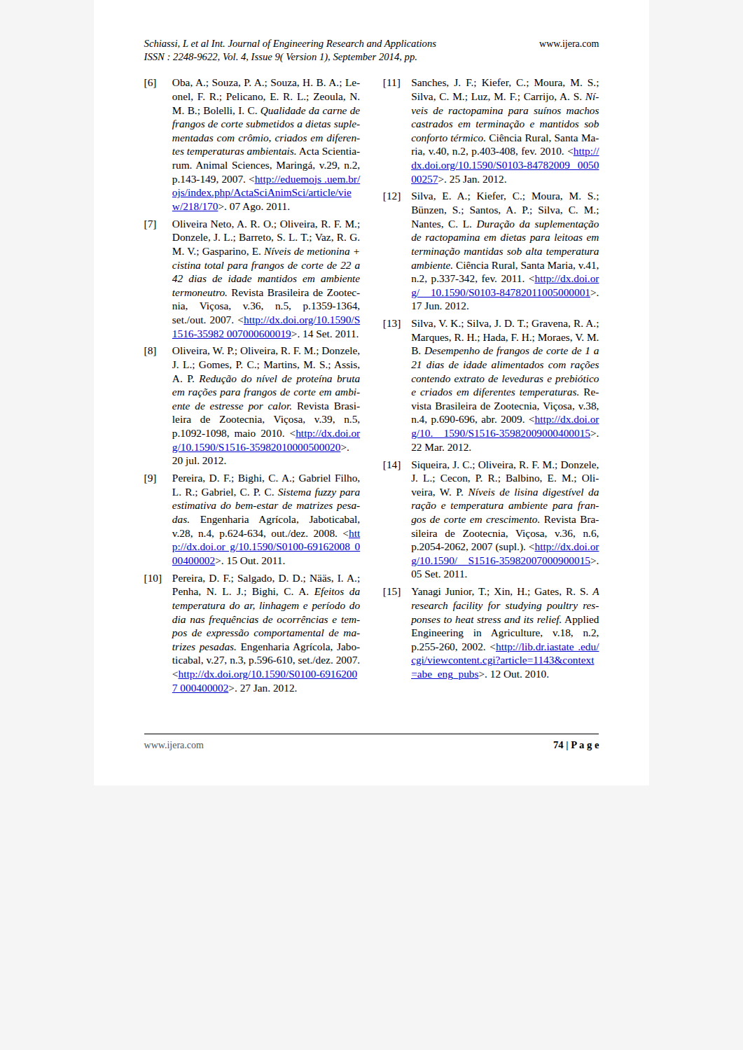Schiassi, L et al Int. Journal of Engineering Research and Applications www.ijera.com
ISSN : 2248-9622, Vol. 4, Issue 9( Version 1), September 2014, pp.
[6] Oba, A.; Souza, P. A.; Souza, H. B. A.; Leonel, F. R.; Pelicano, E. R. L.; Zeoula, N. M. B.; Bolelli, I. C. Qualidade da carne de frangos de corte submetidos a dietas suplementadas com crômio, criados em diferentes temperaturas ambientais. Acta Scientiarum. Animal Sciences, Maringá, v.29, n.2, p.143-149, 2007. <http://eduemojs .uem.br/ojs/index.php/ActaSciAnimSci/article/view/218/170>. 07 Ago. 2011.
[7] Oliveira Neto, A. R. O.; Oliveira, R. F. M.; Donzele, J. L.; Barreto, S. L. T.; Vaz, R. G. M. V.; Gasparino, E. Níveis de metionina + cistina total para frangos de corte de 22 a 42 dias de idade mantidos em ambiente termoneutro. Revista Brasileira de Zootecnia, Viçosa, v.36, n.5, p.1359-1364, set./out. 2007. <http://dx.doi.org/10.1590/S 1516-35982 007000600019>. 14 Set. 2011.
[8] Oliveira, W. P.; Oliveira, R. F. M.; Donzele, J. L.; Gomes, P. C.; Martins, M. S.; Assis, A. P. Redução do nível de proteína bruta em rações para frangos de corte em ambiente de estresse por calor. Revista Brasileira de Zootecnia, Viçosa, v.39, n.5, p.1092-1098, maio 2010. <http://dx.doi.org/10.1590/S1516-35982010000500020>. 20 jul. 2012.
[9] Pereira, D. F.; Bighi, C. A.; Gabriel Filho, L. R.; Gabriel, C. P. C. Sistema fuzzy para estimativa do bem-estar de matrizes pesadas. Engenharia Agrícola, Jaboticabal, v.28, n.4, p.624-634, out./dez. 2008. <http://dx.doi.or g/10.1590/S0100-69162008 000400002>. 15 Out. 2011.
[10] Pereira, D. F.; Salgado, D. D.; Nääs, I. A.; Penha, N. L. J.; Bighi, C. A. Efeitos da temperatura do ar, linhagem e período do dia nas frequências de ocorrências e tempos de expressão comportamental de matrizes pesadas. Engenharia Agrícola, Jaboticabal, v.27, n.3, p.596-610, set./dez. 2007. <http://dx.doi.org/10.1590/S0100-69162007 000400002>. 27 Jan. 2012.
[11] Sanches, J. F.; Kiefer, C.; Moura, M. S.; Silva, C. M.; Luz, M. F.; Carrijo, A. S. Níveis de ractopamina para suínos machos castrados em terminação e mantidos sob conforto térmico. Ciência Rural, Santa Maria, v.40, n.2, p.403-408, fev. 2010. <http://dx.doi.org/10.1590/S0103-84782009 005000257>. 25 Jan. 2012.
[12] Silva, E. A.; Kiefer, C.; Moura, M. S.; Bünzen, S.; Santos, A. P.; Silva, C. M.; Nantes, C. L. Duração da suplementação de ractopamina em dietas para leitoas em terminação mantidas sob alta temperatura ambiente. Ciência Rural, Santa Maria, v.41, n.2, p.337-342, fev. 2011. <http://dx.doi.org/ 10.1590/S0103-84782011005000001>. 17 Jun. 2012.
[13] Silva, V. K.; Silva, J. D. T.; Gravena, R. A.; Marques, R. H.; Hada, F. H.; Moraes, V. M. B. Desempenho de frangos de corte de 1 a 21 dias de idade alimentados com rações contendo extrato de leveduras e prebiótico e criados em diferentes temperaturas. Revista Brasileira de Zootecnia, Viçosa, v.38, n.4, p.690-696, abr. 2009. <http://dx.doi.org/10. 1590/S1516-35982009000400015>. 22 Mar. 2012.
[14] Siqueira, J. C.; Oliveira, R. F. M.; Donzele, J. L.; Cecon, P. R.; Balbino, E. M.; Oliveira, W. P. Níveis de lisina digestível da ração e temperatura ambiente para frangos de corte em crescimento. Revista Brasileira de Zootecnia, Viçosa, v.36, n.6, p.2054-2062, 2007 (supl.). <http://dx.doi.org/10.1590/ S1516-35982007000900015>. 05 Set. 2011.
[15] Yanagi Junior, T.; Xin, H.; Gates, R. S. A research facility for studying poultry responses to heat stress and its relief. Applied Engineering in Agriculture, v.18, n.2, p.255-260, 2002. <http://lib.dr.iastate .edu/cgi/viewcontent.cgi?article=1143&context=abe_eng_pubs>. 12 Out. 2010.
www.ijera.com
74 | P a g e